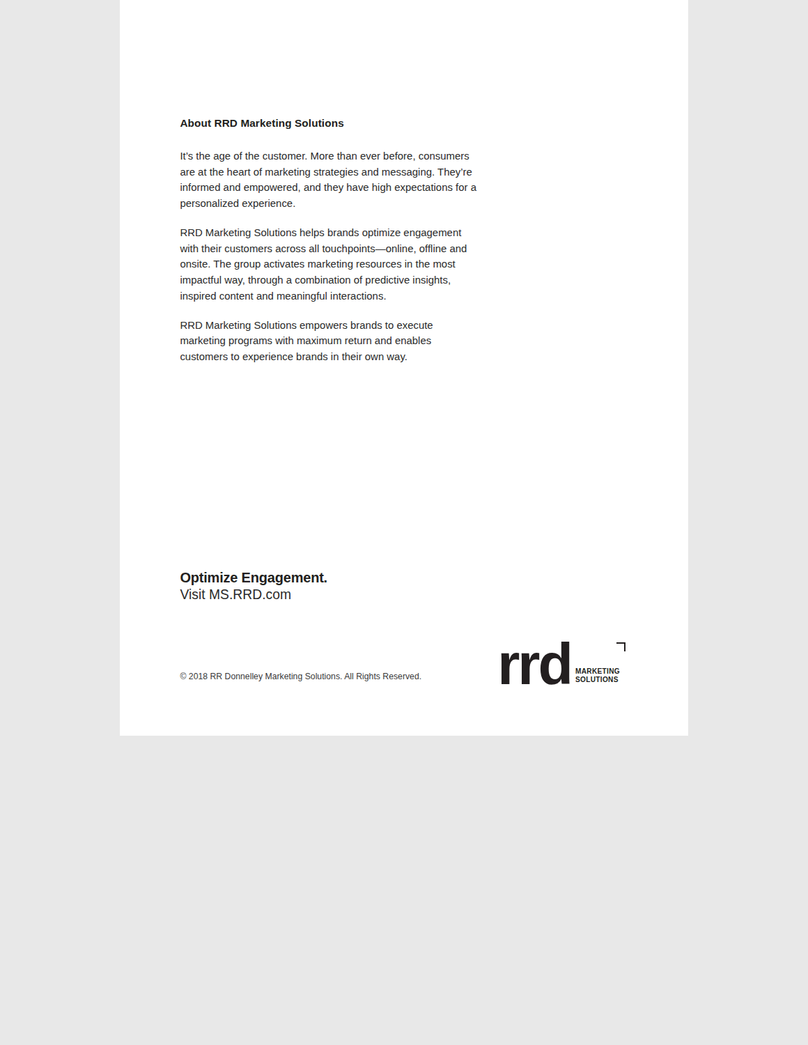About RRD Marketing Solutions
It’s the age of the customer. More than ever before, consumers are at the heart of marketing strategies and messaging. They’re informed and empowered, and they have high expectations for a personalized experience.
RRD Marketing Solutions helps brands optimize engagement with their customers across all touchpoints—online, offline and onsite. The group activates marketing resources in the most impactful way, through a combination of predictive insights, inspired content and meaningful interactions.
RRD Marketing Solutions empowers brands to execute marketing programs with maximum return and enables customers to experience brands in their own way.
Optimize Engagement.
Visit MS.RRD.com
© 2018 RR Donnelley Marketing Solutions. All Rights Reserved.
rrd MARKETING
SOLUTIONS